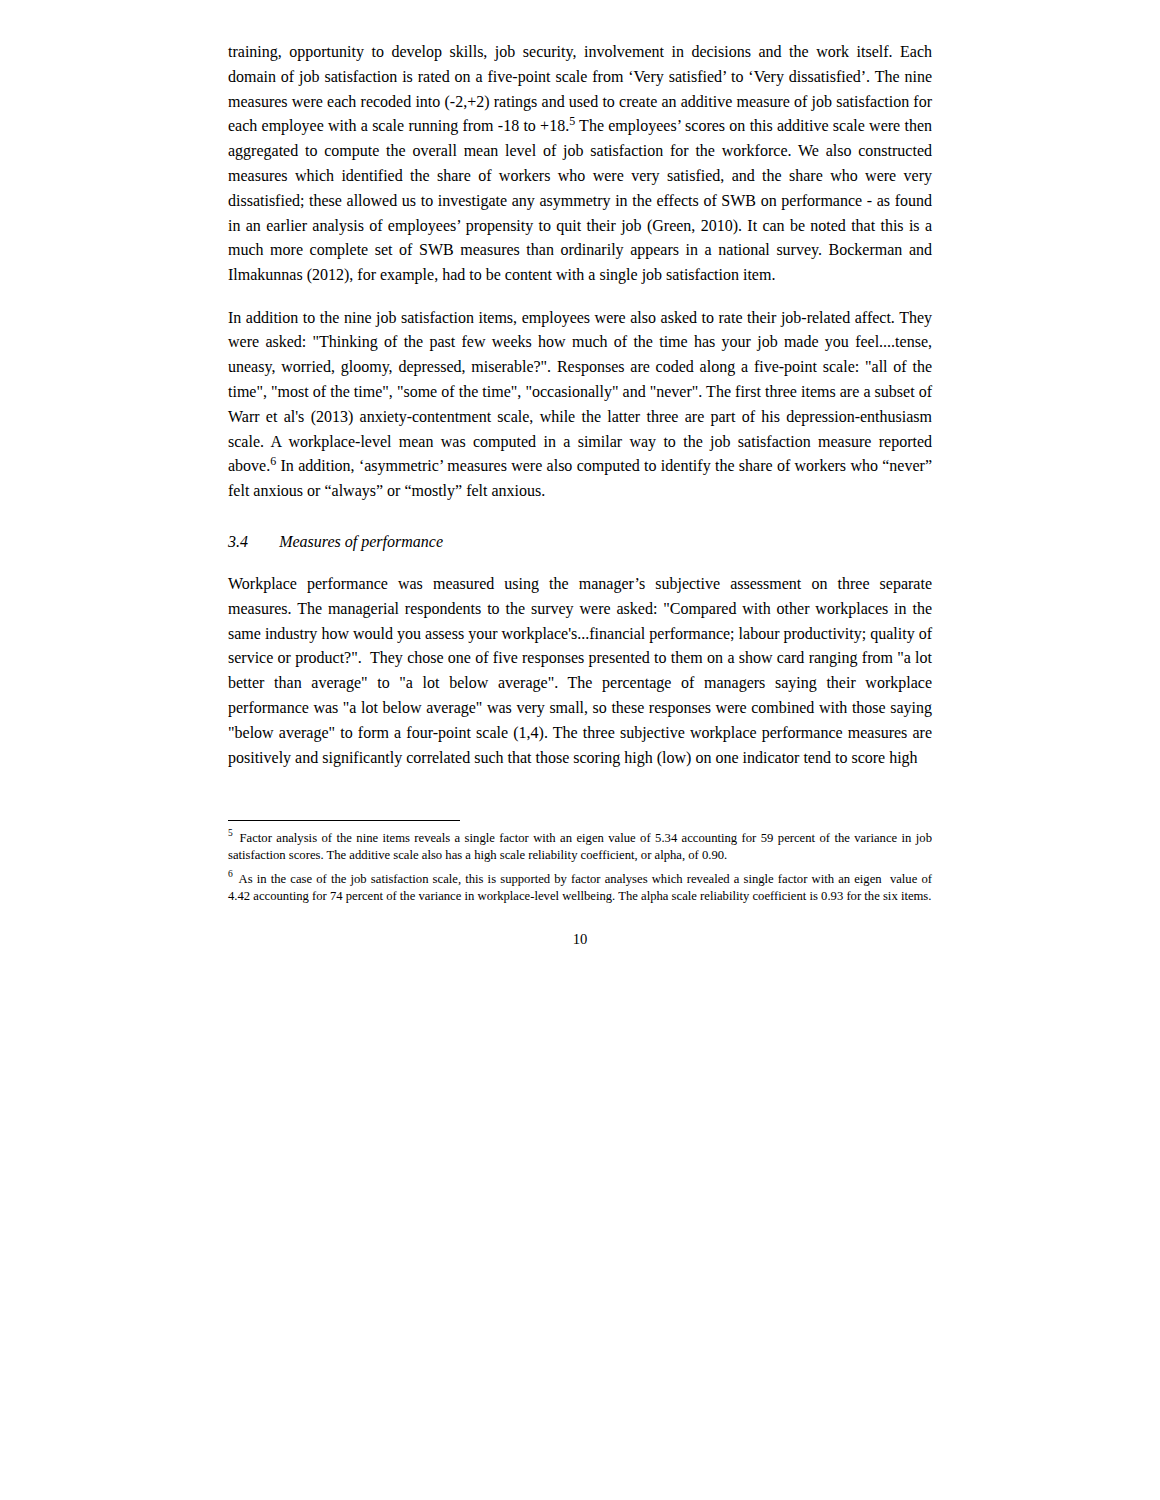training, opportunity to develop skills, job security, involvement in decisions and the work itself. Each domain of job satisfaction is rated on a five-point scale from ‘Very satisfied’ to ‘Very dissatisfied’. The nine measures were each recoded into (-2,+2) ratings and used to create an additive measure of job satisfaction for each employee with a scale running from -18 to +18.5 The employees’ scores on this additive scale were then aggregated to compute the overall mean level of job satisfaction for the workforce. We also constructed measures which identified the share of workers who were very satisfied, and the share who were very dissatisfied; these allowed us to investigate any asymmetry in the effects of SWB on performance - as found in an earlier analysis of employees’ propensity to quit their job (Green, 2010). It can be noted that this is a much more complete set of SWB measures than ordinarily appears in a national survey. Bockerman and Ilmakunnas (2012), for example, had to be content with a single job satisfaction item.
In addition to the nine job satisfaction items, employees were also asked to rate their job-related affect. They were asked: "Thinking of the past few weeks how much of the time has your job made you feel....tense, uneasy, worried, gloomy, depressed, miserable?". Responses are coded along a five-point scale: "all of the time", "most of the time", "some of the time", "occasionally" and "never". The first three items are a subset of Warr et al's (2013) anxiety-contentment scale, while the latter three are part of his depression-enthusiasm scale. A workplace-level mean was computed in a similar way to the job satisfaction measure reported above.6 In addition, ‘asymmetric’ measures were also computed to identify the share of workers who “never” felt anxious or “always” or “mostly” felt anxious.
3.4 Measures of performance
Workplace performance was measured using the manager’s subjective assessment on three separate measures. The managerial respondents to the survey were asked: "Compared with other workplaces in the same industry how would you assess your workplace's...financial performance; labour productivity; quality of service or product?". They chose one of five responses presented to them on a show card ranging from "a lot better than average" to "a lot below average". The percentage of managers saying their workplace performance was "a lot below average" was very small, so these responses were combined with those saying "below average" to form a four-point scale (1,4). The three subjective workplace performance measures are positively and significantly correlated such that those scoring high (low) on one indicator tend to score high
5 Factor analysis of the nine items reveals a single factor with an eigen value of 5.34 accounting for 59 percent of the variance in job satisfaction scores. The additive scale also has a high scale reliability coefficient, or alpha, of 0.90.
6 As in the case of the job satisfaction scale, this is supported by factor analyses which revealed a single factor with an eigen value of 4.42 accounting for 74 percent of the variance in workplace-level wellbeing. The alpha scale reliability coefficient is 0.93 for the six items.
10